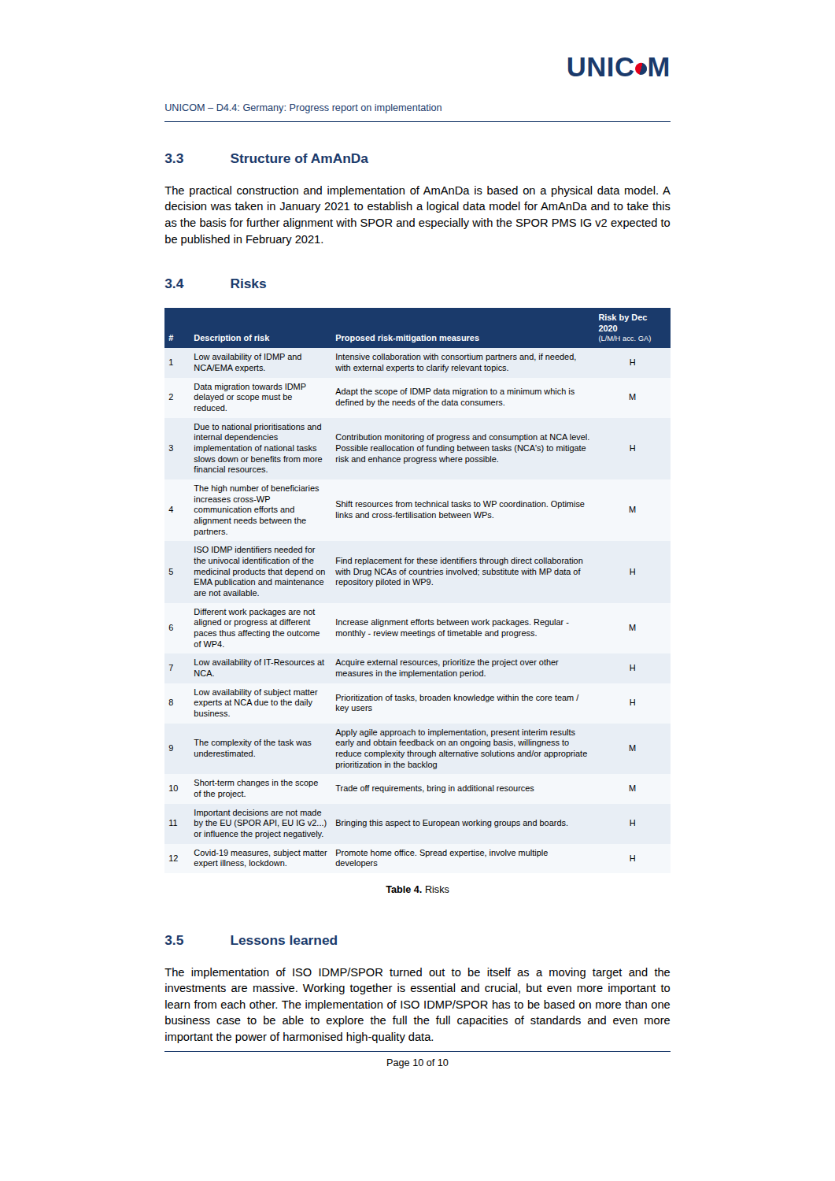UNICOM – D4.4: Germany: Progress report on implementation
UNIC M
3.3 Structure of AmAnDa
The practical construction and implementation of AmAnDa is based on a physical data model. A decision was taken in January 2021 to establish a logical data model for AmAnDa and to take this as the basis for further alignment with SPOR and especially with the SPOR PMS IG v2 expected to be published in February 2021.
3.4 Risks
| # | Description of risk | Proposed risk-mitigation measures | Risk by Dec 2020 (L/M/H acc. GA) |
| --- | --- | --- | --- |
| 1 | Low availability of IDMP and NCA/EMA experts. | Intensive collaboration with consortium partners and, if needed, with external experts to clarify relevant topics. | H |
| 2 | Data migration towards IDMP delayed or scope must be reduced. | Adapt the scope of IDMP data migration to a minimum which is defined by the needs of the data consumers. | M |
| 3 | Due to national prioritisations and internal dependencies implementation of national tasks slows down or benefits from more financial resources. | Contribution monitoring of progress and consumption at NCA level. Possible reallocation of funding between tasks (NCA's) to mitigate risk and enhance progress where possible. | H |
| 4 | The high number of beneficiaries increases cross-WP communication efforts and alignment needs between the partners. | Shift resources from technical tasks to WP coordination. Optimise links and cross-fertilisation between WPs. | M |
| 5 | ISO IDMP identifiers needed for the univocal identification of the medicinal products that depend on EMA publication and maintenance are not available. | Find replacement for these identifiers through direct collaboration with Drug NCAs of countries involved; substitute with MP data of repository piloted in WP9. | H |
| 6 | Different work packages are not aligned or progress at different paces thus affecting the outcome of WP4. | Increase alignment efforts between work packages. Regular - monthly - review meetings of timetable and progress. | M |
| 7 | Low availability of IT-Resources at NCA. | Acquire external resources, prioritize the project over other measures in the implementation period. | H |
| 8 | Low availability of subject matter experts at NCA due to the daily business. | Prioritization of tasks, broaden knowledge within the core team / key users | H |
| 9 | The complexity of the task was underestimated. | Apply agile approach to implementation, present interim results early and obtain feedback on an ongoing basis, willingness to reduce complexity through alternative solutions and/or appropriate prioritization in the backlog | M |
| 10 | Short-term changes in the scope of the project. | Trade off requirements, bring in additional resources | M |
| 11 | Important decisions are not made by the EU (SPOR API, EU IG v2...) or influence the project negatively. | Bringing this aspect to European working groups and boards. | H |
| 12 | Covid-19 measures, subject matter expert illness, lockdown. | Promote home office. Spread expertise, involve multiple developers | H |
Table 4. Risks
3.5 Lessons learned
The implementation of ISO IDMP/SPOR turned out to be itself as a moving target and the investments are massive. Working together is essential and crucial, but even more important to learn from each other. The implementation of ISO IDMP/SPOR has to be based on more than one business case to be able to explore the full the full capacities of standards and even more important the power of harmonised high-quality data.
Page 10 of 10